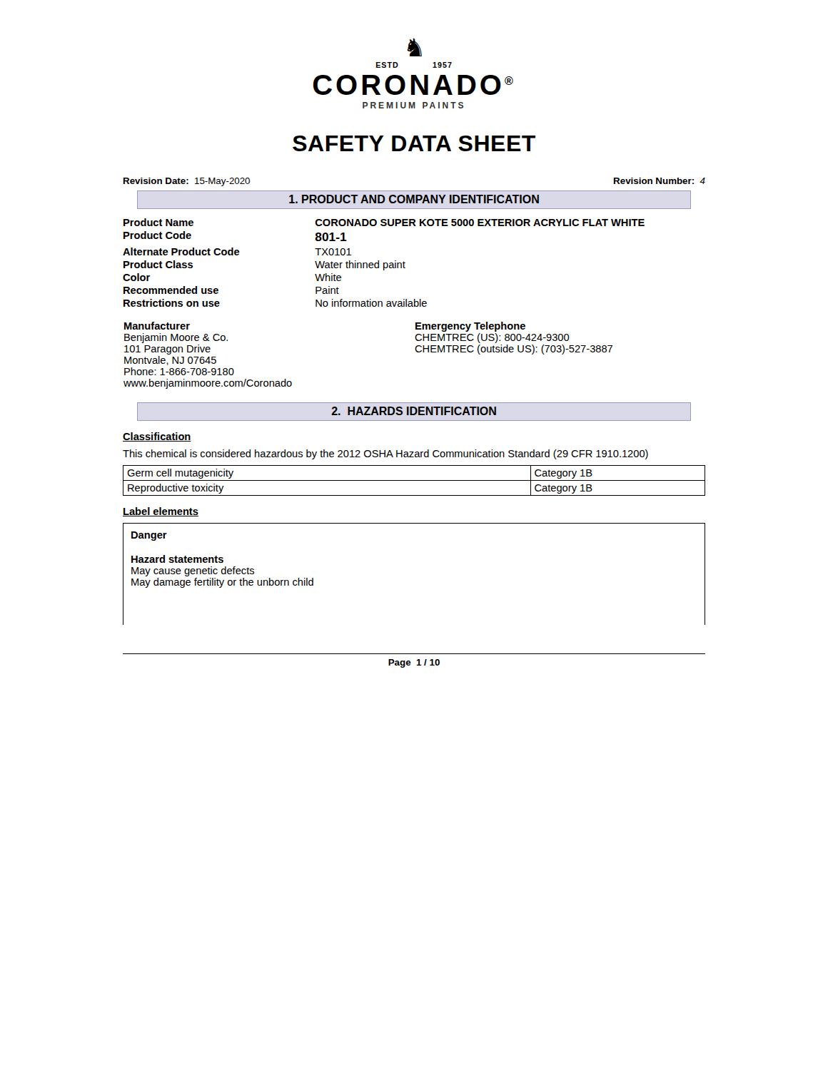♞
ESTD 1957
CORONADO®
PREMIUM PAINTS
SAFETY DATA SHEET
Revision Date: 15-May-2020 Revision Number: 4
1. PRODUCT AND COMPANY IDENTIFICATION
| Product Name | CORONADO SUPER KOTE 5000 EXTERIOR ACRYLIC FLAT WHITE |
| Product Code | 801-1 |
| Alternate Product Code | TX0101 |
| Product Class | Water thinned paint |
| Color | White |
| Recommended use | Paint |
| Restrictions on use | No information available |
| Manufacturer Benjamin Moore & Co. 101 Paragon Drive Montvale, NJ 07645 Phone: 1-866-708-9180 www.benjaminmoore.com/Coronado | Emergency Telephone CHEMTREC (US): 800-424-9300 CHEMTREC (outside US): (703)-527-3887 |
2. HAZARDS IDENTIFICATION
Classification
This chemical is considered hazardous by the 2012 OSHA Hazard Communication Standard (29 CFR 1910.1200)
| Germ cell mutagenicity | Category 1B |
| Reproductive toxicity | Category 1B |
Label elements
Danger
Hazard statements
May cause genetic defects
May damage fertility or the unborn child
Page 1 / 10